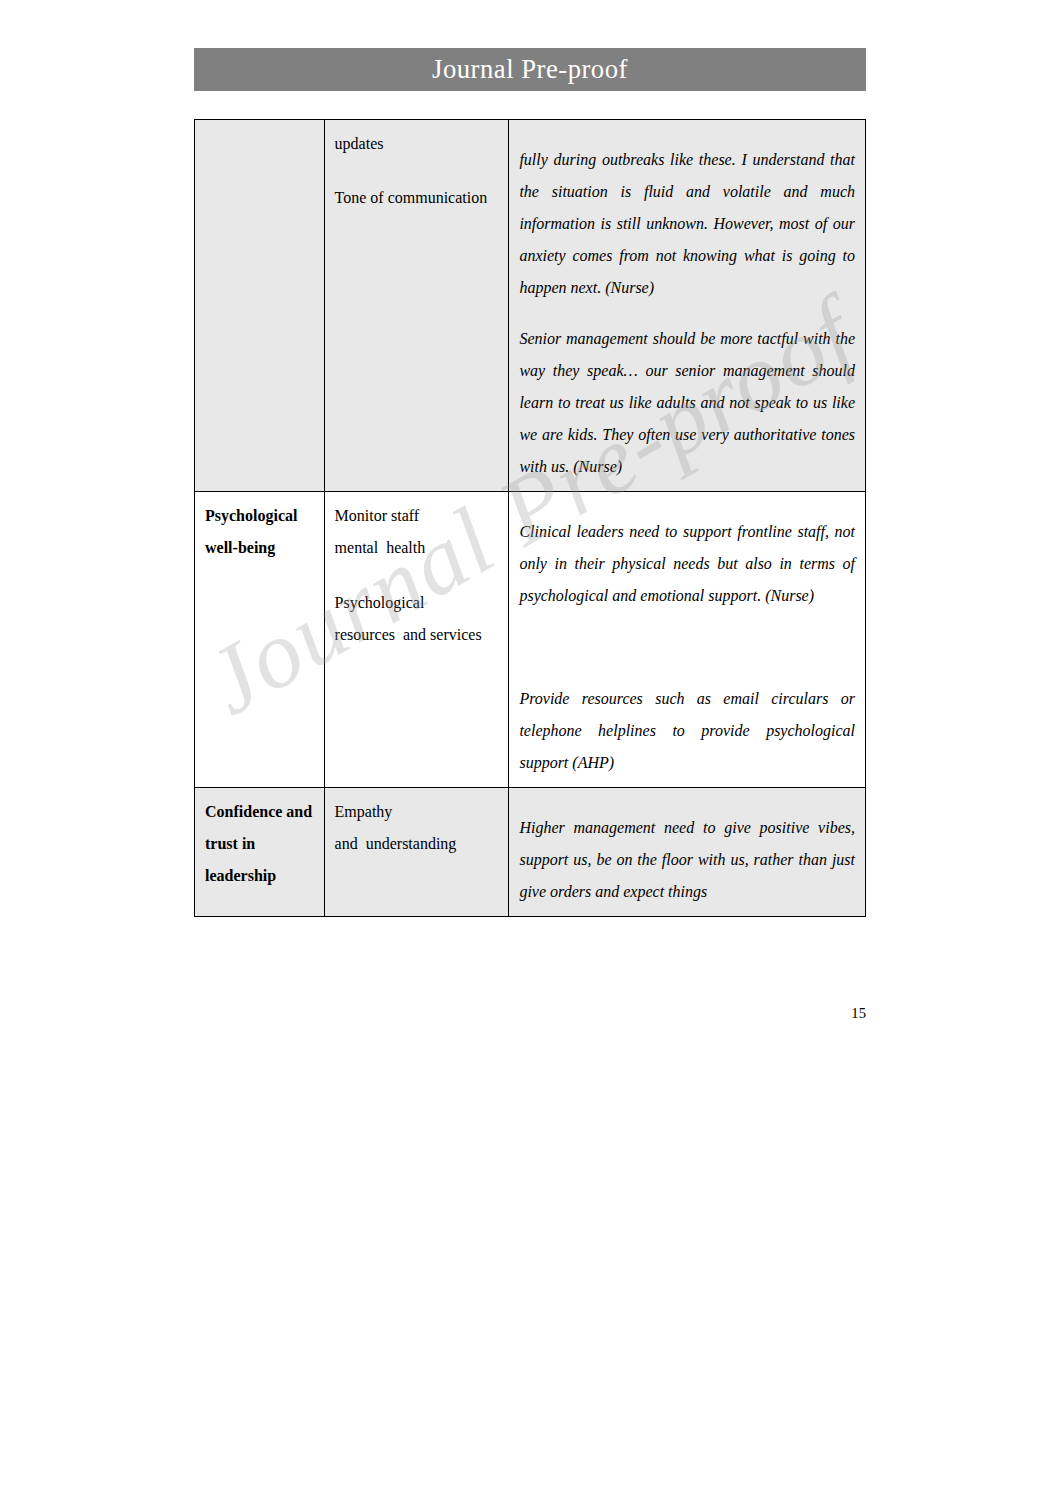Journal Pre-proof
Journal Pre-proof
| | updates Tone of communication | fully during outbreaks like these. I understand that the situation is fluid and volatile and much information is still unknown. However, most of our anxiety comes from not knowing what is going to happen next. (Nurse) Senior management should be more tactful with the way they speak… our senior management should learn to treat us like adults and not speak to us like we are kids. They often use very authoritative tones with us. (Nurse) |
| Psychological well-being | Monitor staff mental health Psychological resources and services | Clinical leaders need to support frontline staff, not only in their physical needs but also in terms of psychological and emotional support. (Nurse) Provide resources such as email circulars or telephone helplines to provide psychological support (AHP) |
| Confidence and trust in leadership | Empathy and understanding | Higher management need to give positive vibes, support us, be on the floor with us, rather than just give orders and expect things |
15